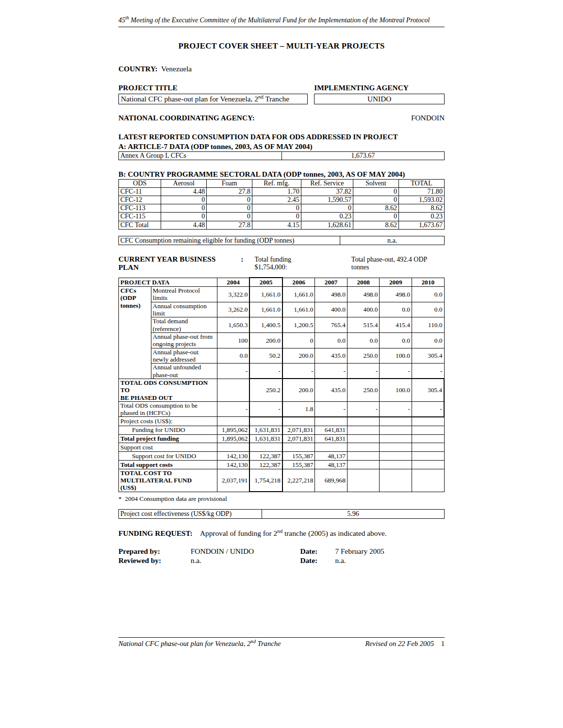45th Meeting of the Executive Committee of the Multilateral Fund for the Implementation of the Montreal Protocol
PROJECT COVER SHEET – MULTI-YEAR PROJECTS
COUNTRY: Venezuela
PROJECT TITLE
IMPLEMENTING AGENCY
National CFC phase-out plan for Venezuela, 2nd Tranche
UNIDO
NATIONAL COORDINATING AGENCY:
FONDOIN
LATEST REPORTED CONSUMPTION DATA FOR ODS ADDRESSED IN PROJECT
A: ARTICLE-7 DATA (ODP tonnes, 2003, AS OF MAY 2004)
| Annex A Group I, CFCs | 1,673.67 |
B: COUNTRY PROGRAMME SECTORAL DATA (ODP tonnes, 2003, AS OF MAY 2004)
| ODS | Aerosol | Foam | Ref. mfg. | Ref. Service | Solvent | TOTAL |
| --- | --- | --- | --- | --- | --- | --- |
| CFC-11 | 4.48 | 27.8 | 1.70 | 37.82 | 0 | 71.80 |
| CFC-12 | 0 | 0 | 2.45 | 1,590.57 | 0 | 1,593.02 |
| CFC-113 | 0 | 0 | 0 | 0 | 8.62 | 8.62 |
| CFC-115 | 0 | 0 | 0 | 0.23 | 0 | 0.23 |
| CFC Total | 4.48 | 27.8 | 4.15 | 1,628.61 | 8.62 | 1,673.67 |
| CFC Consumption remaining eligible for funding (ODP tonnes) | n.a. |
CURRENT YEAR BUSINESS PLAN: Total funding $1,754,000: Total phase-out, 492.4 ODP tonnes
| PROJECT DATA | 2004 | 2005 | 2006 | 2007 | 2008 | 2009 | 2010 |
| --- | --- | --- | --- | --- | --- | --- | --- |
| CFCs (ODP tonnes) | Montreal Protocol limits | 3,322.0 | 1,661.0 | 1,661.0 | 498.0 | 498.0 | 498.0 | 0.0 |
| Annual consumption limit | 3,262.0 | 1,661.0 | 1,661.0 | 400.0 | 400.0 | 0.0 | 0.0 |
| Total demand (reference) | 1,650.3 | 1,400.5 | 1,200.5 | 765.4 | 515.4 | 415.4 | 110.0 |
| Annual phase-out from ongoing projects | 100 | 200.0 | 0 | 0.0 | 0.0 | 0.0 | 0.0 |
| Annual phase-out newly addressed | 0.0 | 50.2 | 200.0 | 435.0 | 250.0 | 100.0 | 305.4 |
| Annual unfounded phase-out | - | - | - | - | - | - | - |
| TOTAL ODS CONSUMPTION TO BE PHASED OUT | | 250.2 | 200.0 | 435.0 | 250.0 | 100.0 | 305.4 |
| Total ODS consumption to be phased in (HCFCs) | - | - | 1.8 | - | - | - | - |
| Project costs (US$): | | | | | | | |
| Funding for UNIDO | 1,895,062 | 1,631,831 | 2,071,831 | 641,831 | | | |
| Total project funding | 1,895,062 | 1,631,831 | 2,071,831 | 641,831 | | | |
| Support cost | | | | | | | |
| Support cost for UNIDO | 142,130 | 122,387 | 155,387 | 48,137 | | | |
| Total support costs | 142,130 | 122,387 | 155,387 | 48,137 | | | |
| TOTAL COST TO MULTILATERAL FUND (US$) | 2,037,191 | 1,754,218 | 2,227,218 | 689,968 | | | |
* 2004 Consumption data are provisional
| Project cost effectiveness (US$/kg ODP) | 5.96 |
FUNDING REQUEST: Approval of funding for 2nd tranche (2005) as indicated above.
Prepared by:
FONDOIN / UNIDO
Date:
7 February 2005
Reviewed by:
n.a.
Date:
n.a.
National CFC phase-out plan for Venezuela, 2nd Tranche
Revised on 22 Feb 2005 1